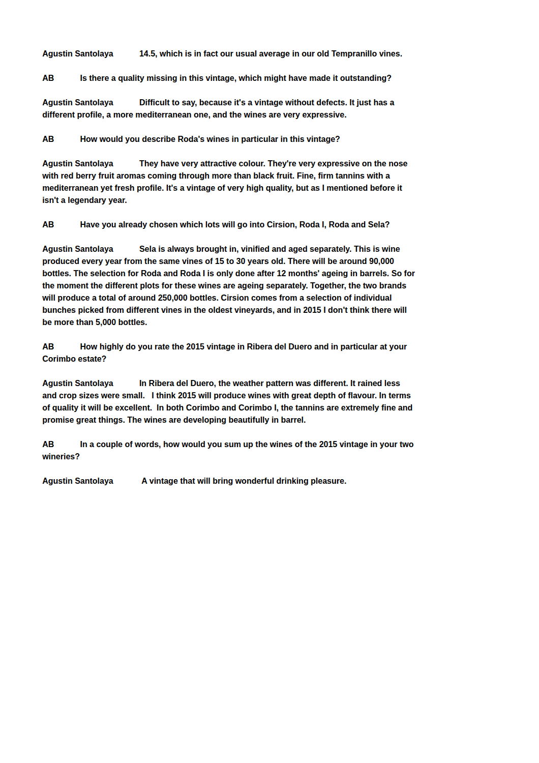Agustin Santolaya 14.5, which is in fact our usual average in our old Tempranillo vines.
AB Is there a quality missing in this vintage, which might have made it outstanding?
Agustin Santolaya Difficult to say, because it's a vintage without defects. It just has a different profile, a more mediterranean one, and the wines are very expressive.
AB How would you describe Roda's wines in particular in this vintage?
Agustin Santolaya They have very attractive colour. They're very expressive on the nose with red berry fruit aromas coming through more than black fruit. Fine, firm tannins with a mediterranean yet fresh profile. It's a vintage of very high quality, but as I mentioned before it isn't a legendary year.
AB Have you already chosen which lots will go into Cirsion, Roda I, Roda and Sela?
Agustin Santolaya Sela is always brought in, vinified and aged separately. This is wine produced every year from the same vines of 15 to 30 years old. There will be around 90,000 bottles. The selection for Roda and Roda I is only done after 12 months' ageing in barrels. So for the moment the different plots for these wines are ageing separately. Together, the two brands will produce a total of around 250,000 bottles. Cirsion comes from a selection of individual bunches picked from different vines in the oldest vineyards, and in 2015 I don't think there will be more than 5,000 bottles.
AB How highly do you rate the 2015 vintage in Ribera del Duero and in particular at your Corimbo estate?
Agustin Santolaya In Ribera del Duero, the weather pattern was different. It rained less and crop sizes were small. I think 2015 will produce wines with great depth of flavour. In terms of quality it will be excellent. In both Corimbo and Corimbo I, the tannins are extremely fine and promise great things. The wines are developing beautifully in barrel.
AB In a couple of words, how would you sum up the wines of the 2015 vintage in your two wineries?
Agustin Santolaya A vintage that will bring wonderful drinking pleasure.